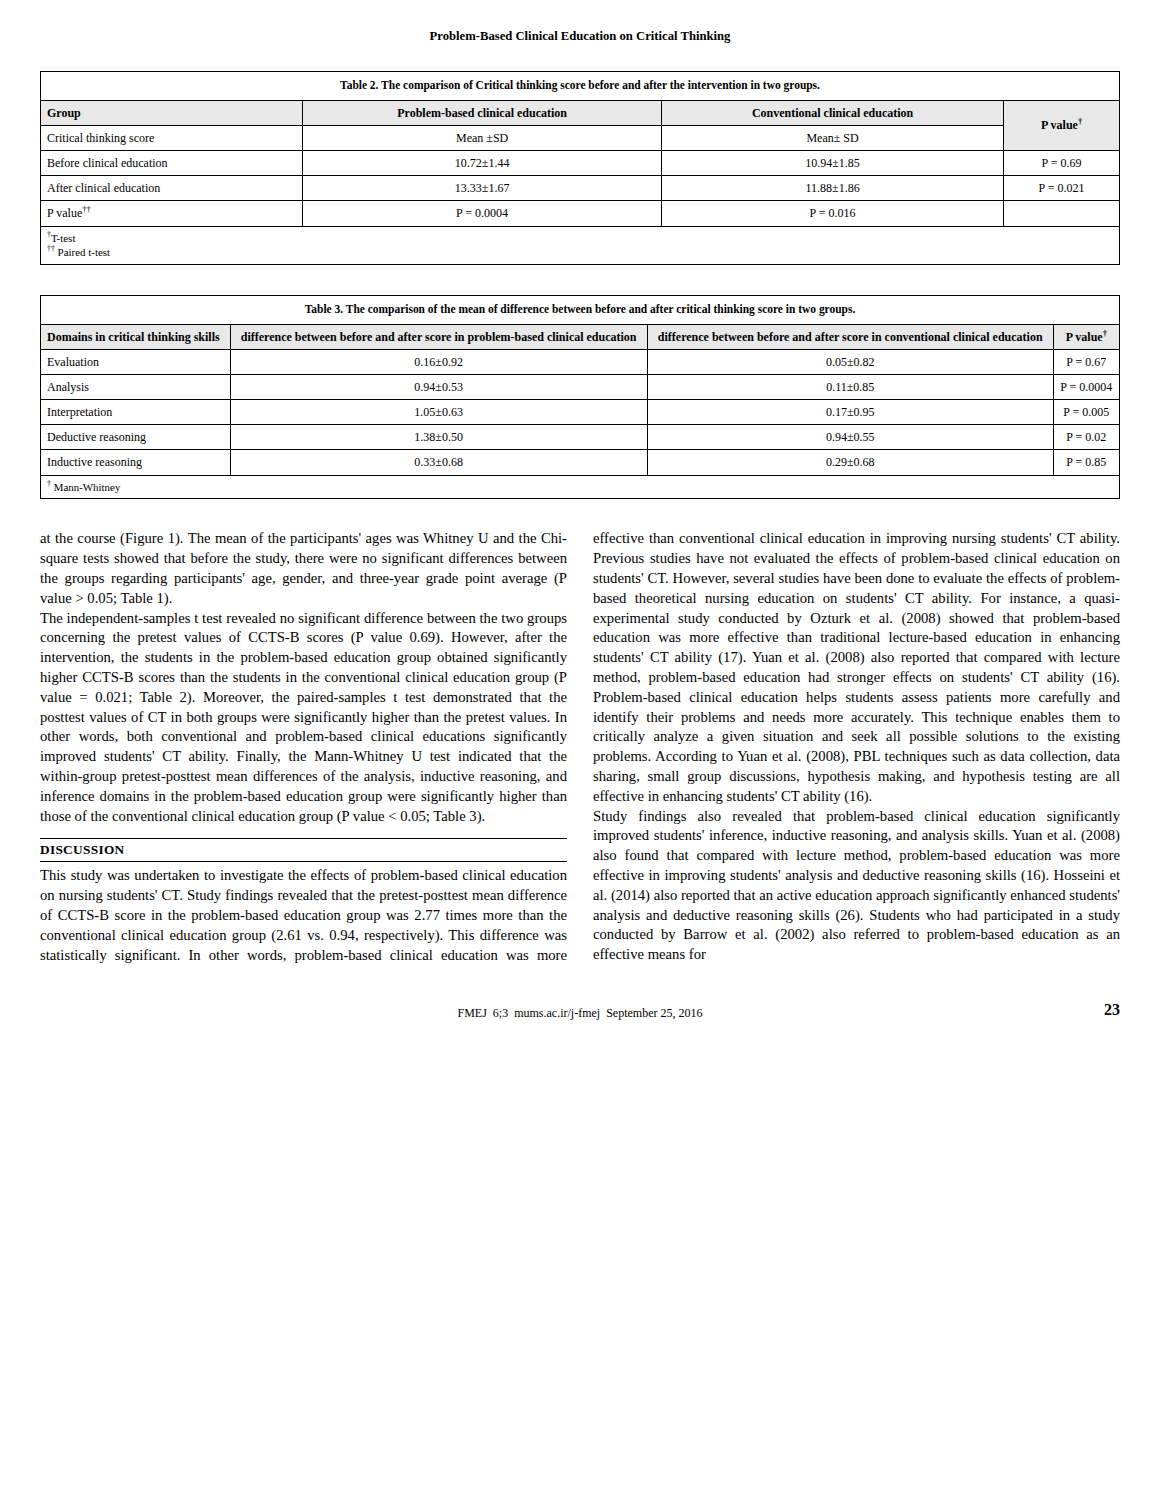Problem-Based Clinical Education on Critical Thinking
Table 2. The comparison of Critical thinking score before and after the intervention in two groups.
| Group | Problem-based clinical education | Conventional clinical education | P value † |
| --- | --- | --- | --- |
| Critical thinking score | Mean ±SD | Mean± SD |
| Before clinical education | 10.72±1.44 | 10.94±1.85 | P = 0.69 |
| After clinical education | 13.33±1.67 | 11.88±1.86 | P = 0.021 |
| P value †† | P = 0.0004 | P = 0.016 | |
| † T-test †† Paired t-test |
Table 3. The comparison of the mean of difference between before and after critical thinking score in two groups.
| Domains in critical thinking skills | difference between before and after score in problem-based clinical education | difference between before and after score in conventional clinical education | P value † |
| --- | --- | --- | --- |
| Evaluation | 0.16±0.92 | 0.05±0.82 | P = 0.67 |
| Analysis | 0.94±0.53 | 0.11±0.85 | P = 0.0004 |
| Interpretation | 1.05±0.63 | 0.17±0.95 | P = 0.005 |
| Deductive reasoning | 1.38±0.50 | 0.94±0.55 | P = 0.02 |
| Inductive reasoning | 0.33±0.68 | 0.29±0.68 | P = 0.85 |
| † Mann-Whitney |
at the course (Figure 1). The mean of the participants' ages was Whitney U and the Chi-square tests showed that before the study, there were no significant differences between the groups regarding participants' age, gender, and three-year grade point average (P value > 0.05; Table 1).
The independent-samples t test revealed no significant difference between the two groups concerning the pretest values of CCTS-B scores (P value 0.69). However, after the intervention, the students in the problem-based education group obtained significantly higher CCTS-B scores than the students in the conventional clinical education group (P value = 0.021; Table 2). Moreover, the paired-samples t test demonstrated that the posttest values of CT in both groups were significantly higher than the pretest values. In other words, both conventional and problem-based clinical educations significantly improved students' CT ability. Finally, the Mann-Whitney U test indicated that the within-group pretest-posttest mean differences of the analysis, inductive reasoning, and inference domains in the problem-based education group were significantly higher than those of the conventional clinical education group (P value < 0.05; Table 3).
DISCUSSION
This study was undertaken to investigate the effects of problem-based clinical education on nursing students' CT. Study findings revealed that the pretest-posttest mean difference of CCTS-B score in the problem-based education group was 2.77 times more than the conventional clinical education group (2.61 vs. 0.94, respectively). This difference was statistically significant. In other words, problem-based clinical education was more effective than conventional clinical education in improving nursing students' CT ability. Previous studies have not evaluated the effects of problem-based clinical education on students' CT. However, several studies have been done to evaluate the effects of problem-based theoretical nursing education on students' CT ability. For instance, a quasi-experimental study conducted by Ozturk et al. (2008) showed that problem-based education was more effective than traditional lecture-based education in enhancing students' CT ability (17). Yuan et al. (2008) also reported that compared with lecture method, problem-based education had stronger effects on students' CT ability (16). Problem-based clinical education helps students assess patients more carefully and identify their problems and needs more accurately. This technique enables them to critically analyze a given situation and seek all possible solutions to the existing problems. According to Yuan et al. (2008), PBL techniques such as data collection, data sharing, small group discussions, hypothesis making, and hypothesis testing are all effective in enhancing students' CT ability (16).
Study findings also revealed that problem-based clinical education significantly improved students' inference, inductive reasoning, and analysis skills. Yuan et al. (2008) also found that compared with lecture method, problem-based education was more effective in improving students' analysis and deductive reasoning skills (16). Hosseini et al. (2014) also reported that an active education approach significantly enhanced students' analysis and deductive reasoning skills (26). Students who had participated in a study conducted by Barrow et al. (2002) also referred to problem-based education as an effective means for
FMEJ 6;3 mums.ac.ir/j-fmej September 25, 2016
23